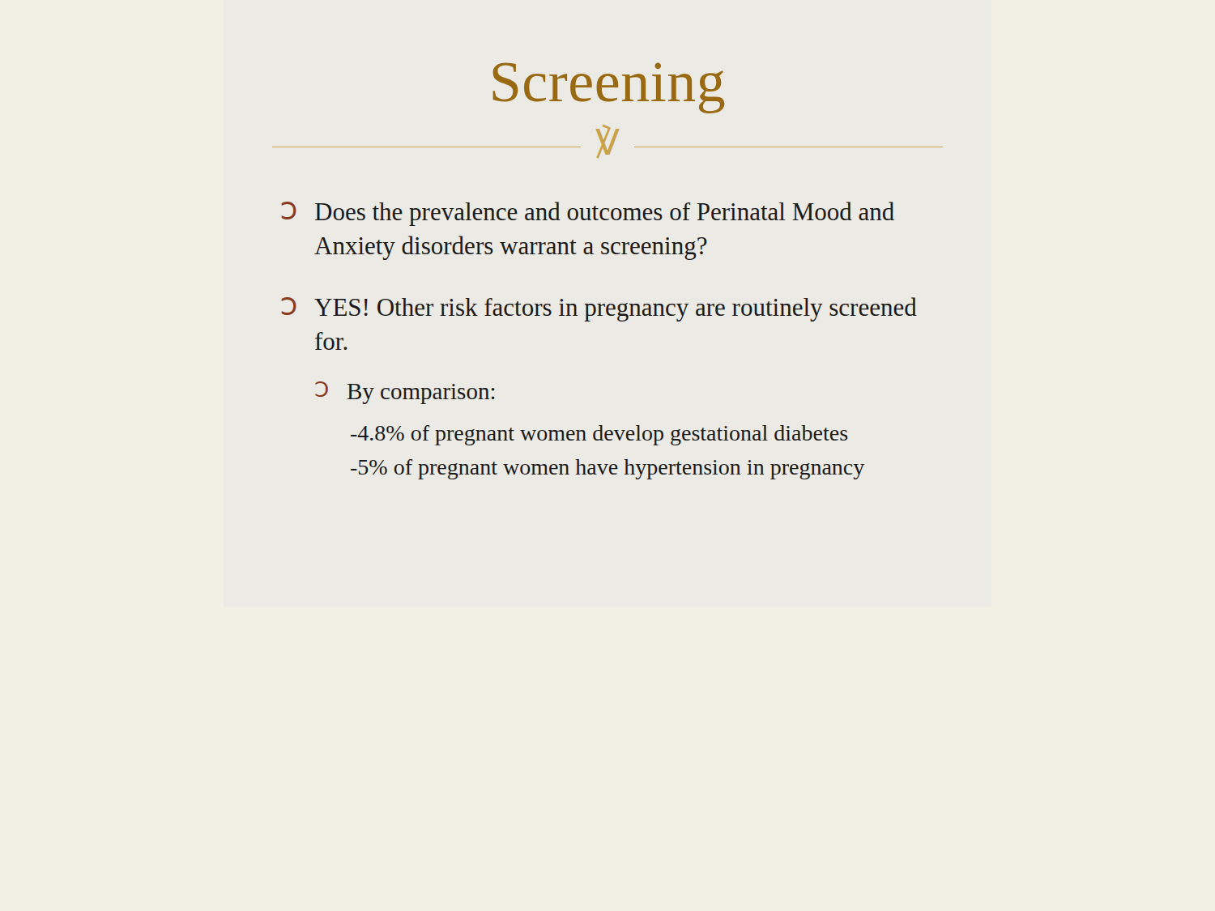Screening
℣
Does the prevalence and outcomes of Perinatal Mood and Anxiety disorders warrant a screening?
YES! Other risk factors in pregnancy are routinely screened for.
By comparison:
-4.8% of pregnant women develop gestational diabetes
-5% of pregnant women have hypertension in pregnancy